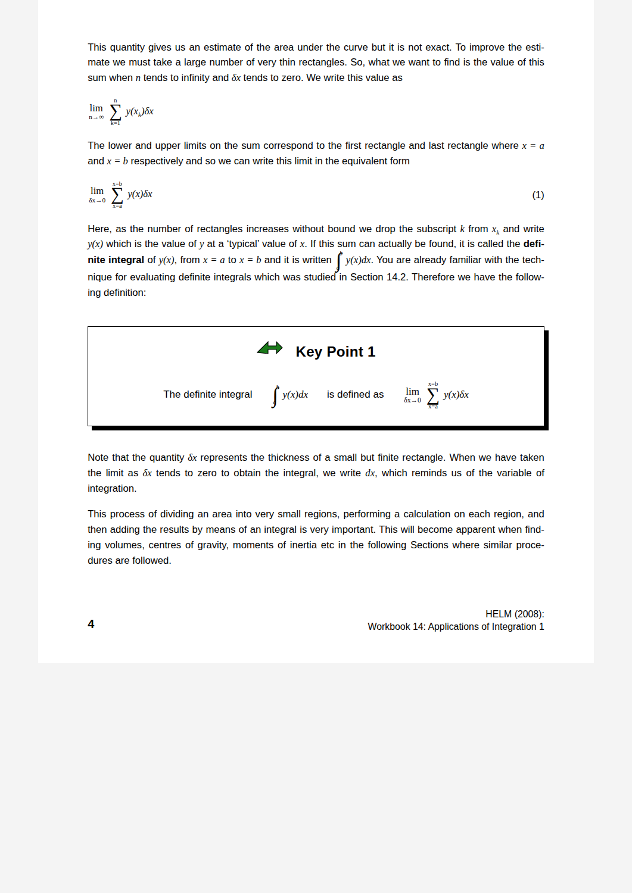This quantity gives us an estimate of the area under the curve but it is not exact. To improve the estimate we must take a large number of very thin rectangles. So, what we want to find is the value of this sum when n tends to infinity and δx tends to zero. We write this value as
lim n→∞ n∑k=1 y(xk)δx
The lower and upper limits on the sum correspond to the first rectangle and last rectangle where x = a and x = b respectively and so we can write this limit in the equivalent form
lim δx→0 x=b∑x=a y(x)δx
(1)
Here, as the number of rectangles increases without bound we drop the subscript k from xk and write y(x) which is the value of y at a ‘typical’ value of x. If this sum can actually be found, it is called the definite integral of y(x), from x = a to x = b and it is written b∫ay(x)dx. You are already familiar with the technique for evaluating definite integrals which was studied in Section 14.2. Therefore we have the following definition:
Key Point 1
The definite integral b∫ay(x)dx is defined as lim δx→0 x=b∑x=a y(x)δx
Note that the quantity δx represents the thickness of a small but finite rectangle. When we have taken the limit as δx tends to zero to obtain the integral, we write dx, which reminds us of the variable of integration.
This process of dividing an area into very small regions, performing a calculation on each region, and then adding the results by means of an integral is very important. This will become apparent when finding volumes, centres of gravity, moments of inertia etc in the following Sections where similar procedures are followed.
4
HELM (2008):
Workbook 14: Applications of Integration 1